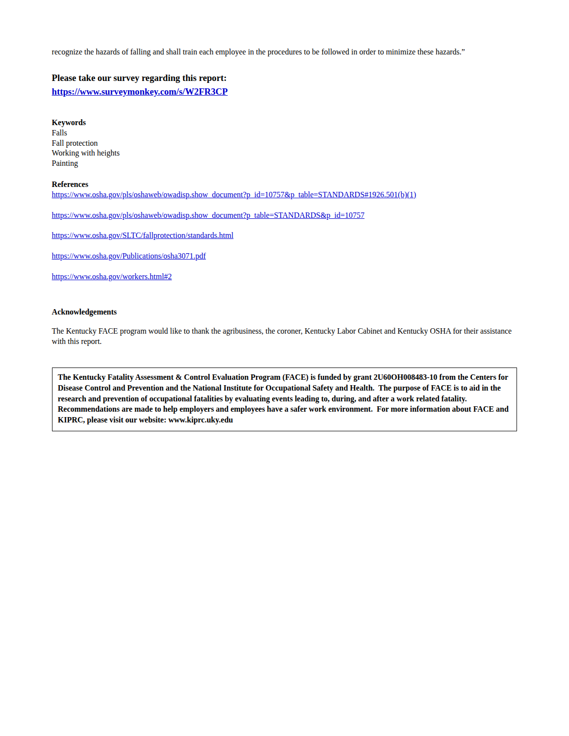recognize the hazards of falling and shall train each employee in the procedures to be followed in order to minimize these hazards.”
Please take our survey regarding this report:
https://www.surveymonkey.com/s/W2FR3CP
Keywords
Falls
Fall protection
Working with heights
Painting
References
https://www.osha.gov/pls/oshaweb/owadisp.show_document?p_id=10757&p_table=STANDARDS#1926.501(b)(1)
https://www.osha.gov/pls/oshaweb/owadisp.show_document?p_table=STANDARDS&p_id=10757
https://www.osha.gov/SLTC/fallprotection/standards.html
https://www.osha.gov/Publications/osha3071.pdf
https://www.osha.gov/workers.html#2
Acknowledgements
The Kentucky FACE program would like to thank the agribusiness, the coroner, Kentucky Labor Cabinet and Kentucky OSHA for their assistance with this report.
The Kentucky Fatality Assessment & Control Evaluation Program (FACE) is funded by grant 2U60OH008483-10 from the Centers for Disease Control and Prevention and the National Institute for Occupational Safety and Health. The purpose of FACE is to aid in the research and prevention of occupational fatalities by evaluating events leading to, during, and after a work related fatality. Recommendations are made to help employers and employees have a safer work environment. For more information about FACE and KIPRC, please visit our website: www.kiprc.uky.edu